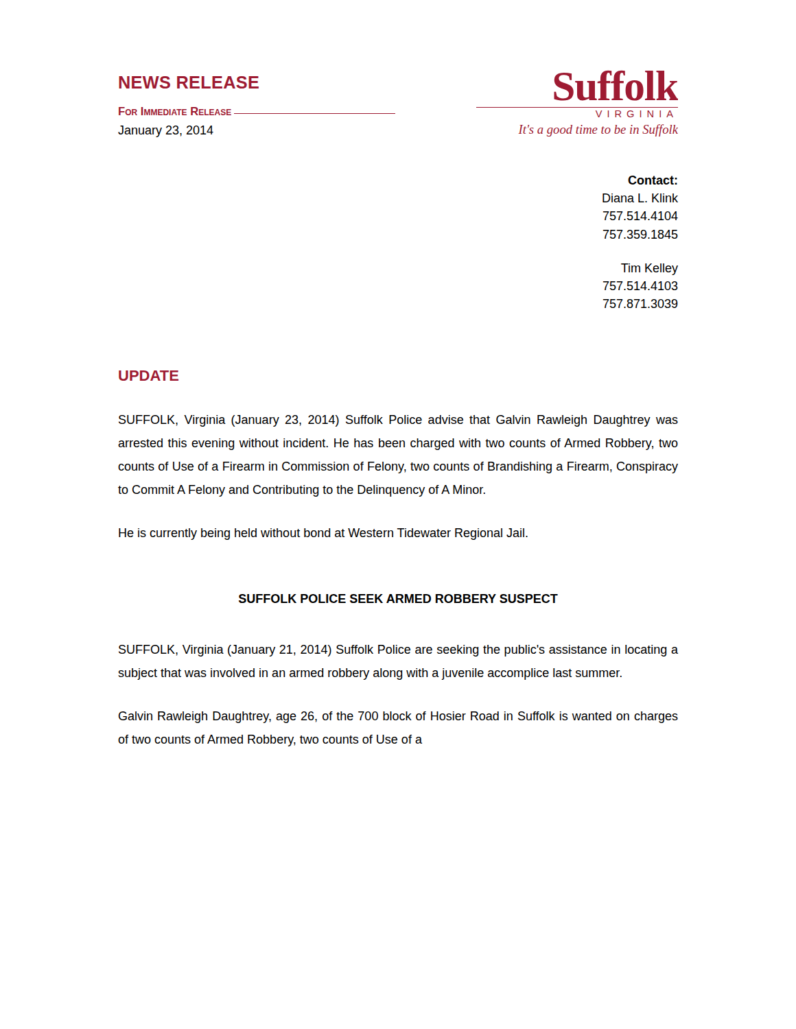Suffolk VIRGINIA It's a good time to be in Suffolk
NEWS RELEASE
For Immediate Release
January 23, 2014
Contact:
Diana L. Klink
757.514.4104
757.359.1845
Tim Kelley
757.514.4103
757.871.3039
UPDATE
SUFFOLK, Virginia (January 23, 2014) Suffolk Police advise that Galvin Rawleigh Daughtrey was arrested this evening without incident. He has been charged with two counts of Armed Robbery, two counts of Use of a Firearm in Commission of Felony, two counts of Brandishing a Firearm, Conspiracy to Commit A Felony and Contributing to the Delinquency of A Minor.
He is currently being held without bond at Western Tidewater Regional Jail.
SUFFOLK POLICE SEEK ARMED ROBBERY SUSPECT
SUFFOLK, Virginia (January 21, 2014) Suffolk Police are seeking the public's assistance in locating a subject that was involved in an armed robbery along with a juvenile accomplice last summer.
Galvin Rawleigh Daughtrey, age 26, of the 700 block of Hosier Road in Suffolk is wanted on charges of two counts of Armed Robbery, two counts of Use of a